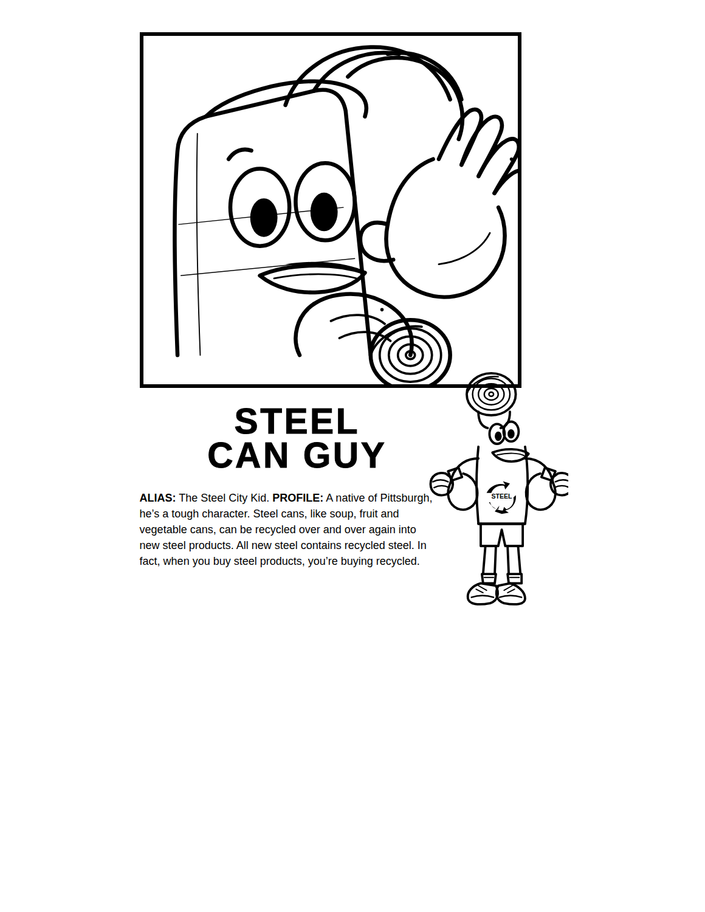Steel Can Guy
ALIAS: The Steel City Kid. PROFILE: A native of Pittsburgh, he’s a tough character. Steel cans, like soup, fruit and vegetable cans, can be recycled over and over again into new steel products. All new steel contains recycled steel. In fact, when you buy steel products, you’re buying recycled.
STEEL